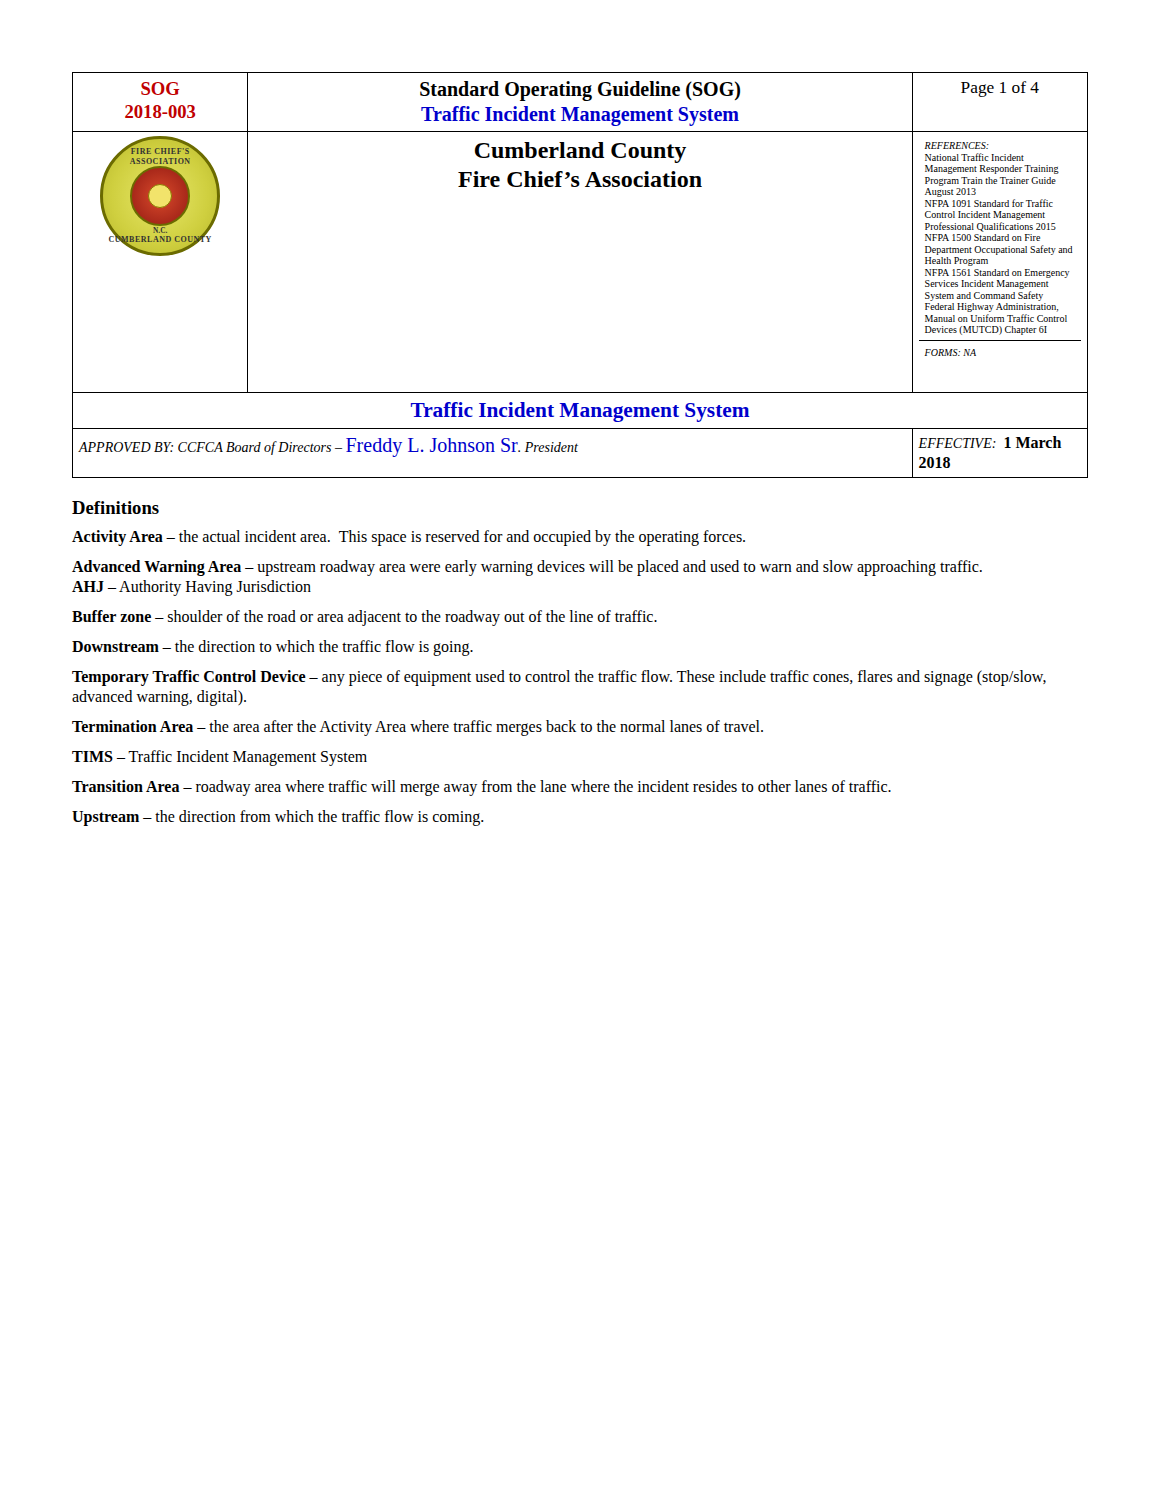| SOG 2018-003 | Standard Operating Guideline (SOG) Traffic Incident Management System | Page 1 of 4 |
| FIRE CHIEF'S ASSOCIATION CUMBERLAND COUNTY N.C. | Cumberland County Fire Chief’s Association | REFERENCES: National Traffic Incident Management Responder Training Program Train the Trainer Guide August 2013 NFPA 1091 Standard for Traffic Control Incident Management Professional Qualifications 2015 NFPA 1500 Standard on Fire Department Occupational Safety and Health Program NFPA 1561 Standard on Emergency Services Incident Management System and Command Safety Federal Highway Administration, Manual on Uniform Traffic Control Devices (MUTCD) Chapter 6I FORMS: NA |
| Traffic Incident Management System |
| APPROVED BY: CCFCA Board of Directors – Freddy L. Johnson Sr . President | EFFECTIVE: 1 March 2018 |
Definitions
Activity Area – the actual incident area. This space is reserved for and occupied by the operating forces.
Advanced Warning Area – upstream roadway area were early warning devices will be placed and used to warn and slow approaching traffic.
AHJ – Authority Having Jurisdiction
Buffer zone – shoulder of the road or area adjacent to the roadway out of the line of traffic.
Downstream – the direction to which the traffic flow is going.
Temporary Traffic Control Device – any piece of equipment used to control the traffic flow. These include traffic cones, flares and signage (stop/slow, advanced warning, digital).
Termination Area – the area after the Activity Area where traffic merges back to the normal lanes of travel.
TIMS – Traffic Incident Management System
Transition Area – roadway area where traffic will merge away from the lane where the incident resides to other lanes of traffic.
Upstream – the direction from which the traffic flow is coming.